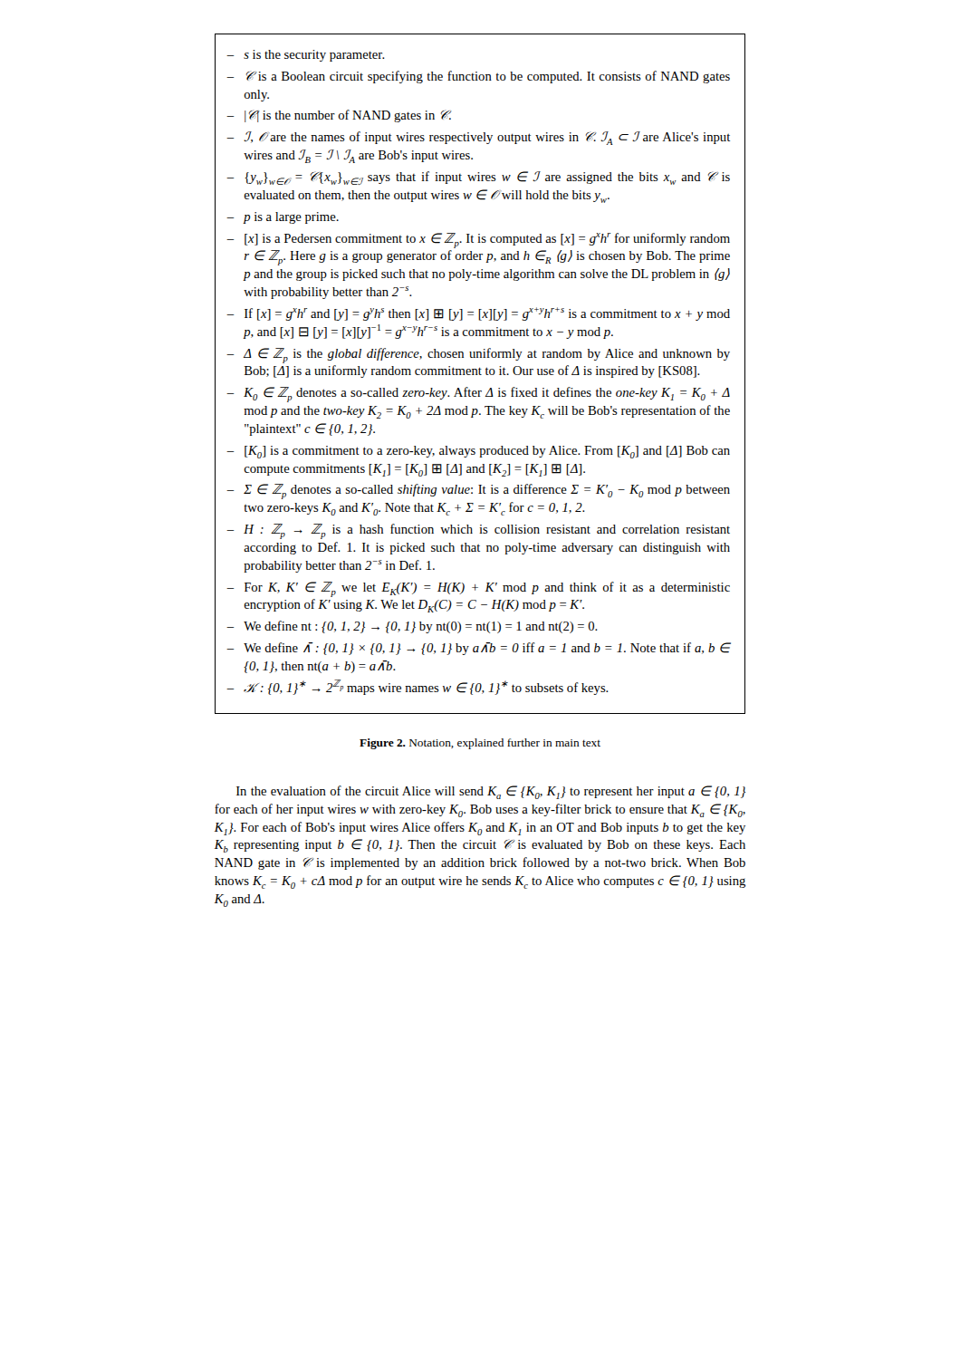s is the security parameter.
𝒞 is a Boolean circuit specifying the function to be computed. It consists of NAND gates only.
|𝒞| is the number of NAND gates in 𝒞.
ℐ, 𝒪 are the names of input wires respectively output wires in 𝒞. ℐA ⊂ ℐ are Alice's input wires and ℐB = ℐ \ ℐA are Bob's input wires.
{yw}w∈𝒪 = 𝒞{xw}w∈ℐ says that if input wires w ∈ ℐ are assigned the bits xw and 𝒞 is evaluated on them, then the output wires w ∈ 𝒪 will hold the bits yw.
p is a large prime.
[x] is a Pedersen commitment to x ∈ ℤp. It is computed as [x] = gxhr for uniformly random r ∈ ℤp. Here g is a group generator of order p, and h ∈R ⟨g⟩ is chosen by Bob. The prime p and the group is picked such that no poly-time algorithm can solve the DL problem in ⟨g⟩ with probability better than 2−s.
If [x] = gxhr and [y] = gyhs then [x] ⊞ [y] = [x][y] = gx+yhr+s is a commitment to x + y mod p, and [x] ⊟ [y] = [x][y]−1 = gx−yhr−s is a commitment to x − y mod p.
Δ ∈ ℤp is the global difference, chosen uniformly at random by Alice and unknown by Bob; [Δ] is a uniformly random commitment to it. Our use of Δ is inspired by [KS08].
K0 ∈ ℤp denotes a so-called zero-key. After Δ is fixed it defines the one-key K1 = K0 + Δ mod p and the two-key K2 = K0 + 2Δ mod p. The key Kc will be Bob's representation of the "plaintext" c ∈ {0, 1, 2}.
[K0] is a commitment to a zero-key, always produced by Alice. From [K0] and [Δ] Bob can compute commitments [K1] = [K0] ⊞ [Δ] and [K2] = [K1] ⊞ [Δ].
Σ ∈ ℤp denotes a so-called shifting value: It is a difference Σ = K′0 − K0 mod p between two zero-keys K0 and K′0. Note that Kc + Σ = K′c for c = 0, 1, 2.
H : ℤp → ℤp is a hash function which is collision resistant and correlation resistant according to Def. 1. It is picked such that no poly-time adversary can distinguish with probability better than 2−s in Def. 1.
For K, K′ ∈ ℤp we let EK(K′) = H(K) + K′ mod p and think of it as a deterministic encryption of K′ using K. We let DK(C) = C − H(K) mod p = K′.
We define nt : {0, 1, 2} → {0, 1} by nt(0) = nt(1) = 1 and nt(2) = 0.
We define ∧̄ : {0, 1} × {0, 1} → {0, 1} by a∧̄b = 0 iff a = 1 and b = 1. Note that if a, b ∈ {0, 1}, then nt(a + b) = a∧̄b.
𝒦 : {0, 1}∗ → 2ℤp maps wire names w ∈ {0, 1}∗ to subsets of keys.
Figure 2. Notation, explained further in main text
In the evaluation of the circuit Alice will send Ka ∈ {K0, K1} to represent her input a ∈ {0, 1} for each of her input wires w with zero-key K0. Bob uses a key-filter brick to ensure that Ka ∈ {K0, K1}. For each of Bob's input wires Alice offers K0 and K1 in an OT and Bob inputs b to get the key Kb representing input b ∈ {0, 1}. Then the circuit 𝒞 is evaluated by Bob on these keys. Each NAND gate in 𝒞 is implemented by an addition brick followed by a not-two brick. When Bob knows Kc = K0 + cΔ mod p for an output wire he sends Kc to Alice who computes c ∈ {0, 1} using K0 and Δ.